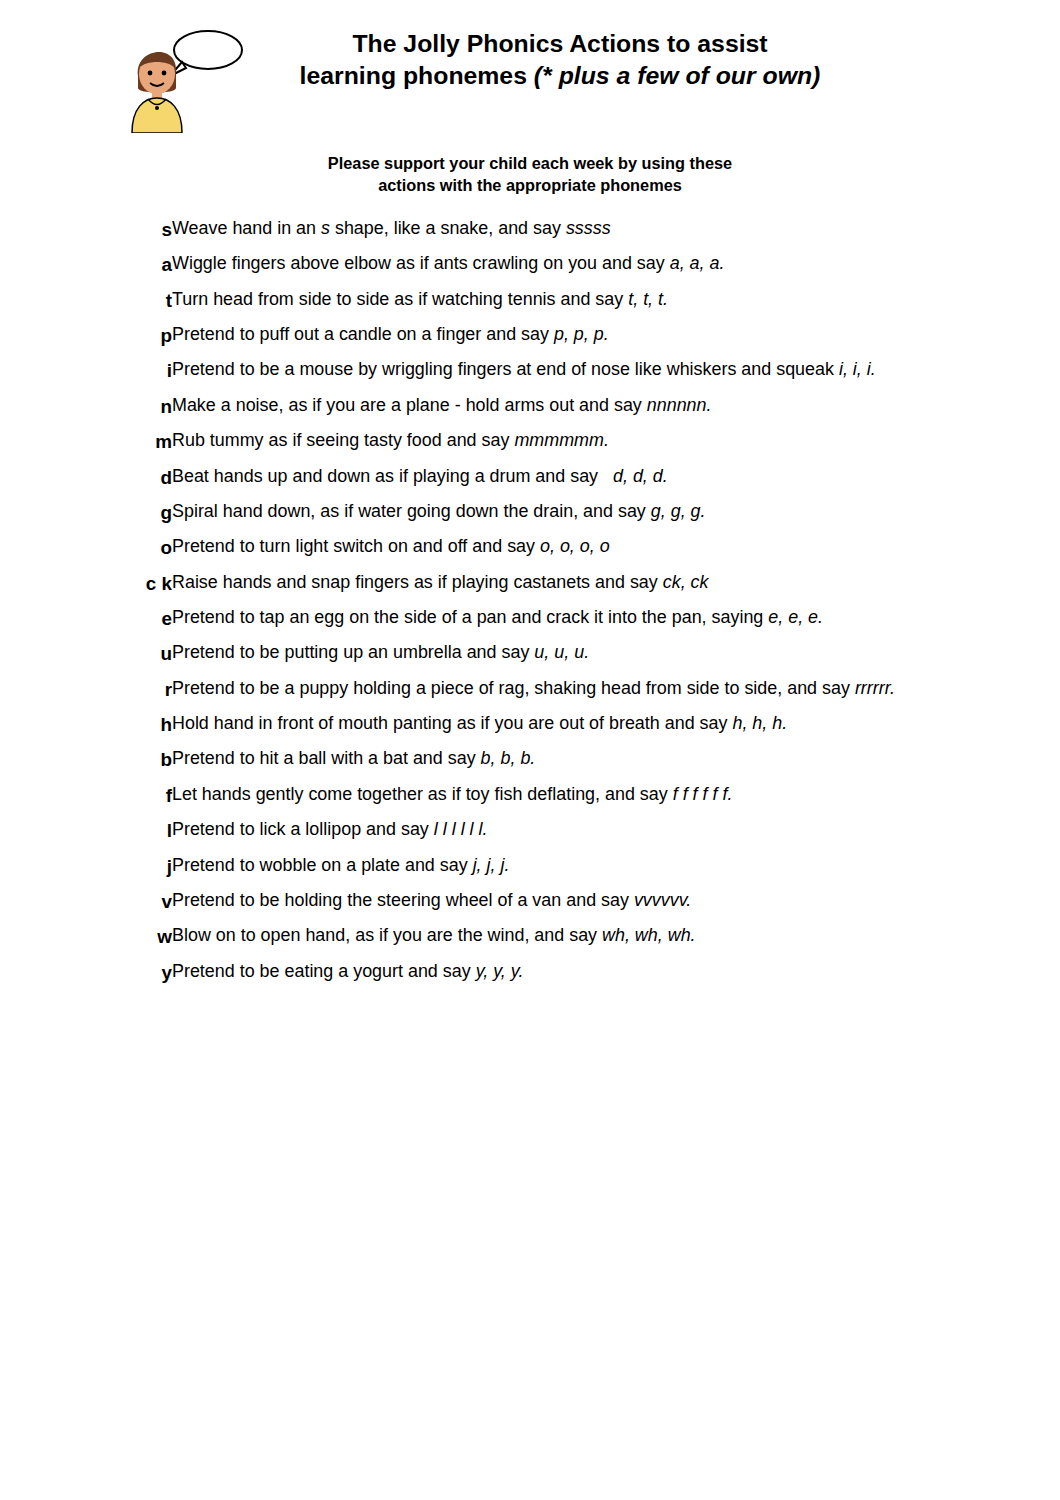The Jolly Phonics Actions to assist
learning phonemes (* plus a few of our own)
Please support your child each week by using these
actions with the appropriate phonemes
| s | Weave hand in an s shape, like a snake, and say sssss |
| a | Wiggle fingers above elbow as if ants crawling on you and say a, a, a. |
| t | Turn head from side to side as if watching tennis and say t, t, t. |
| p | Pretend to puff out a candle on a finger and say p, p, p. |
| i | Pretend to be a mouse by wriggling fingers at end of nose like whiskers and squeak i, i, i. |
| n | Make a noise, as if you are a plane - hold arms out and say nnnnnn. |
| m | Rub tummy as if seeing tasty food and say mmmmmm. |
| d | Beat hands up and down as if playing a drum and say d, d, d. |
| g | Spiral hand down, as if water going down the drain, and say g, g, g. |
| o | Pretend to turn light switch on and off and say o, o, o, o |
| c k | Raise hands and snap fingers as if playing castanets and say ck, ck |
| e | Pretend to tap an egg on the side of a pan and crack it into the pan, saying e, e, e. |
| u | Pretend to be putting up an umbrella and say u, u, u. |
| r | Pretend to be a puppy holding a piece of rag, shaking head from side to side, and say rrrrrr. |
| h | Hold hand in front of mouth panting as if you are out of breath and say h, h, h. |
| b | Pretend to hit a ball with a bat and say b, b, b. |
| f | Let hands gently come together as if toy fish deflating, and say f f f f f f. |
| l | Pretend to lick a lollipop and say l l l l l l. |
| j | Pretend to wobble on a plate and say j, j, j. |
| v | Pretend to be holding the steering wheel of a van and say vvvvvv. |
| w | Blow on to open hand, as if you are the wind, and say wh, wh, wh. |
| y | Pretend to be eating a yogurt and say y, y, y. |